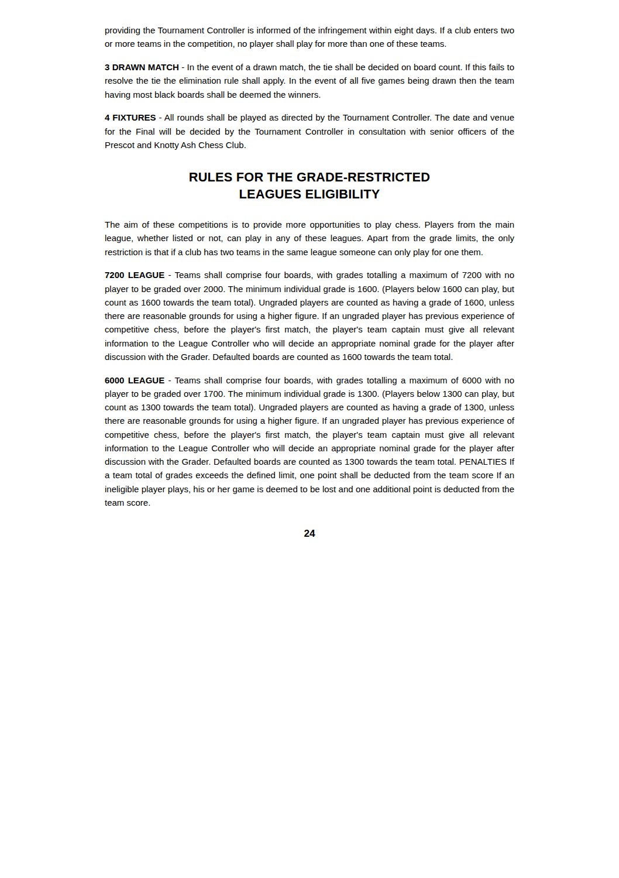providing the Tournament Controller is informed of the infringement within eight days. If a club enters two or more teams in the competition, no player shall play for more than one of these teams.
3 DRAWN MATCH - In the event of a drawn match, the tie shall be decided on board count. If this fails to resolve the tie the elimination rule shall apply. In the event of all five games being drawn then the team having most black boards shall be deemed the winners.
4 FIXTURES - All rounds shall be played as directed by the Tournament Controller. The date and venue for the Final will be decided by the Tournament Controller in consultation with senior officers of the Prescot and Knotty Ash Chess Club.
RULES FOR THE GRADE-RESTRICTED
LEAGUES ELIGIBILITY
The aim of these competitions is to provide more opportunities to play chess. Players from the main league, whether listed or not, can play in any of these leagues. Apart from the grade limits, the only restriction is that if a club has two teams in the same league someone can only play for one them.
7200 LEAGUE - Teams shall comprise four boards, with grades totalling a maximum of 7200 with no player to be graded over 2000. The minimum individual grade is 1600. (Players below 1600 can play, but count as 1600 towards the team total). Ungraded players are counted as having a grade of 1600, unless there are reasonable grounds for using a higher figure. If an ungraded player has previous experience of competitive chess, before the player's first match, the player's team captain must give all relevant information to the League Controller who will decide an appropriate nominal grade for the player after discussion with the Grader. Defaulted boards are counted as 1600 towards the team total.
6000 LEAGUE - Teams shall comprise four boards, with grades totalling a maximum of 6000 with no player to be graded over 1700. The minimum individual grade is 1300. (Players below 1300 can play, but count as 1300 towards the team total). Ungraded players are counted as having a grade of 1300, unless there are reasonable grounds for using a higher figure. If an ungraded player has previous experience of competitive chess, before the player's first match, the player's team captain must give all relevant information to the League Controller who will decide an appropriate nominal grade for the player after discussion with the Grader. Defaulted boards are counted as 1300 towards the team total. PENALTIES If a team total of grades exceeds the defined limit, one point shall be deducted from the team score If an ineligible player plays, his or her game is deemed to be lost and one additional point is deducted from the team score.
24